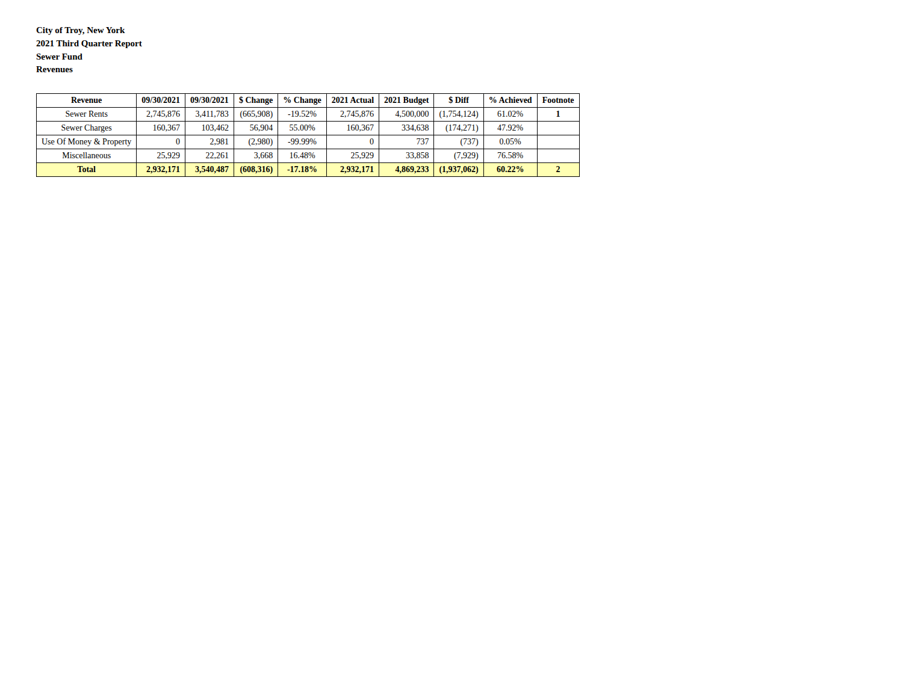City of Troy, New York
2021 Third Quarter Report
Sewer Fund
Revenues
Sewer Fund Revenues — 2021 Third Quarter Report
| Revenue | 09/30/2021 | 09/30/2021 | $ Change | % Change | 2021 Actual | 2021 Budget | $ Diff | % Achieved | Footnote |
| --- | --- | --- | --- | --- | --- | --- | --- | --- | --- |
| Sewer Rents | 2,745,876 | 3,411,783 | (665,908) | -19.52% | 2,745,876 | 4,500,000 | (1,754,124) | 61.02% | 1 |
| Sewer Charges | 160,367 | 103,462 | 56,904 | 55.00% | 160,367 | 334,638 | (174,271) | 47.92% | |
| Use Of Money & Property | 0 | 2,981 | (2,980) | -99.99% | 0 | 737 | (737) | 0.05% | |
| Miscellaneous | 25,929 | 22,261 | 3,668 | 16.48% | 25,929 | 33,858 | (7,929) | 76.58% | |
| Total | 2,932,171 | 3,540,487 | (608,316) | -17.18% | 2,932,171 | 4,869,233 | (1,937,062) | 60.22% | 2 |